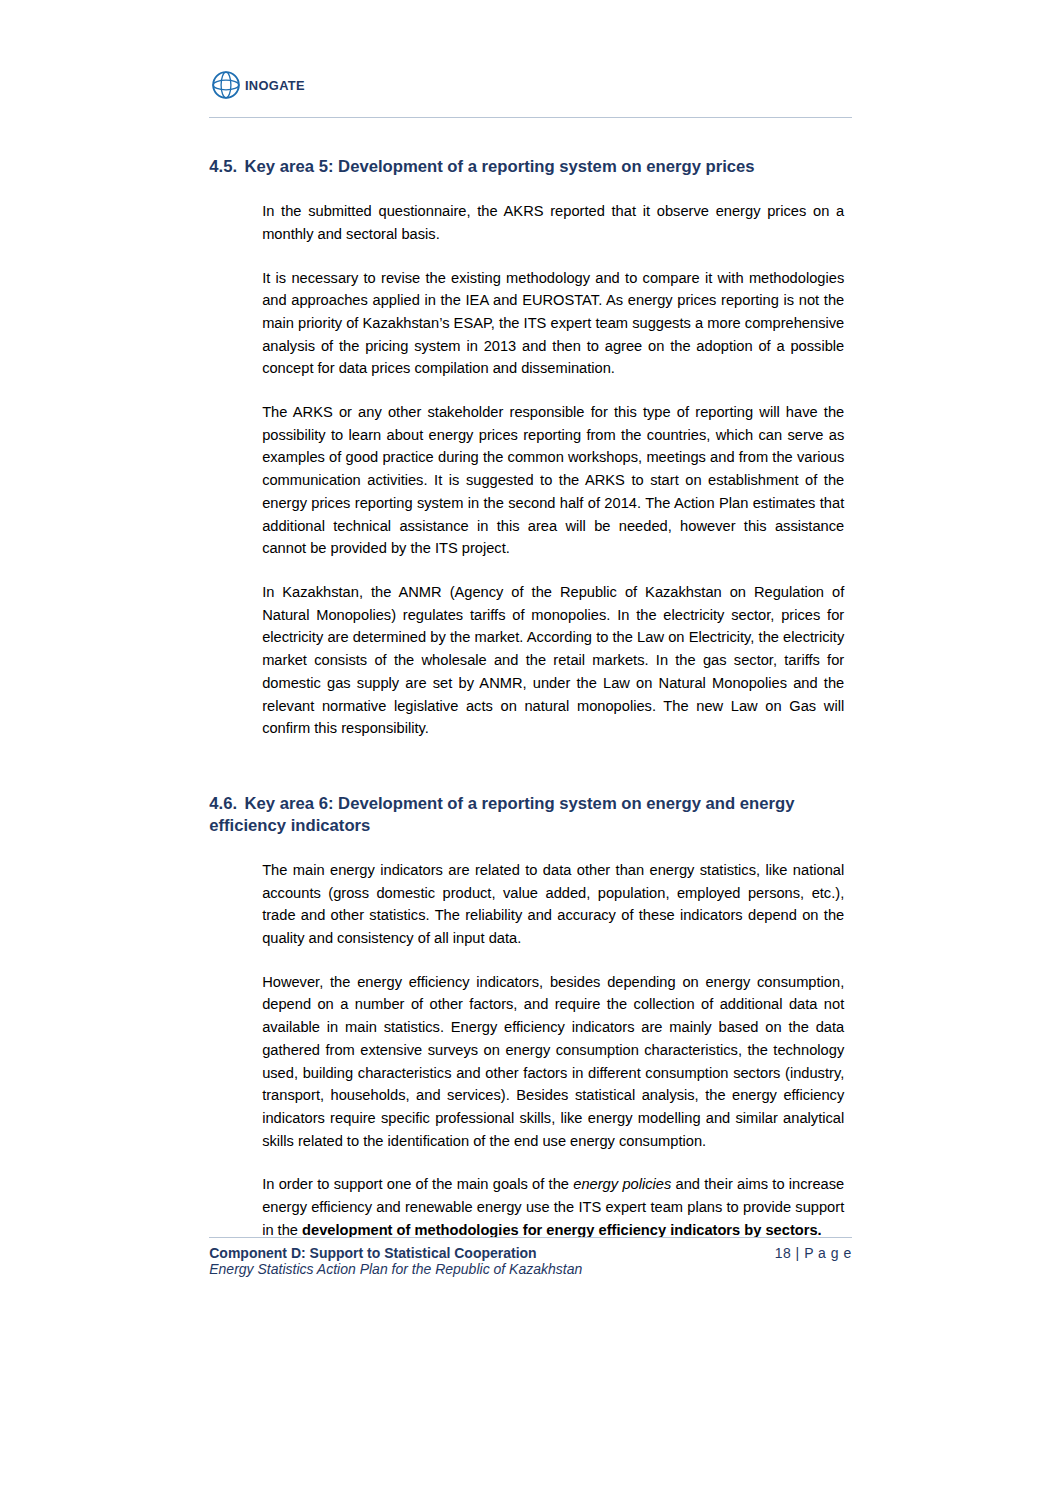INOGATE
4.5. Key area 5: Development of a reporting system on energy prices
In the submitted questionnaire, the AKRS reported that it observe energy prices on a monthly and sectoral basis.
It is necessary to revise the existing methodology and to compare it with methodologies and approaches applied in the IEA and EUROSTAT. As energy prices reporting is not the main priority of Kazakhstan’s ESAP, the ITS expert team suggests a more comprehensive analysis of the pricing system in 2013 and then to agree on the adoption of a possible concept for data prices compilation and dissemination.
The ARKS or any other stakeholder responsible for this type of reporting will have the possibility to learn about energy prices reporting from the countries, which can serve as examples of good practice during the common workshops, meetings and from the various communication activities. It is suggested to the ARKS to start on establishment of the energy prices reporting system in the second half of 2014. The Action Plan estimates that additional technical assistance in this area will be needed, however this assistance cannot be provided by the ITS project.
In Kazakhstan, the ANMR (Agency of the Republic of Kazakhstan on Regulation of Natural Monopolies) regulates tariffs of monopolies. In the electricity sector, prices for electricity are determined by the market. According to the Law on Electricity, the electricity market consists of the wholesale and the retail markets. In the gas sector, tariffs for domestic gas supply are set by ANMR, under the Law on Natural Monopolies and the relevant normative legislative acts on natural monopolies. The new Law on Gas will confirm this responsibility.
4.6. Key area 6: Development of a reporting system on energy and energy efficiency indicators
The main energy indicators are related to data other than energy statistics, like national accounts (gross domestic product, value added, population, employed persons, etc.), trade and other statistics. The reliability and accuracy of these indicators depend on the quality and consistency of all input data.
However, the energy efficiency indicators, besides depending on energy consumption, depend on a number of other factors, and require the collection of additional data not available in main statistics. Energy efficiency indicators are mainly based on the data gathered from extensive surveys on energy consumption characteristics, the technology used, building characteristics and other factors in different consumption sectors (industry, transport, households, and services). Besides statistical analysis, the energy efficiency indicators require specific professional skills, like energy modelling and similar analytical skills related to the identification of the end use energy consumption.
In order to support one of the main goals of the energy policies and their aims to increase energy efficiency and renewable energy use the ITS expert team plans to provide support in the development of methodologies for energy efficiency indicators by sectors.
Component D: Support to Statistical Cooperation
Energy Statistics Action Plan for the Republic of Kazakhstan
18 | P a g e